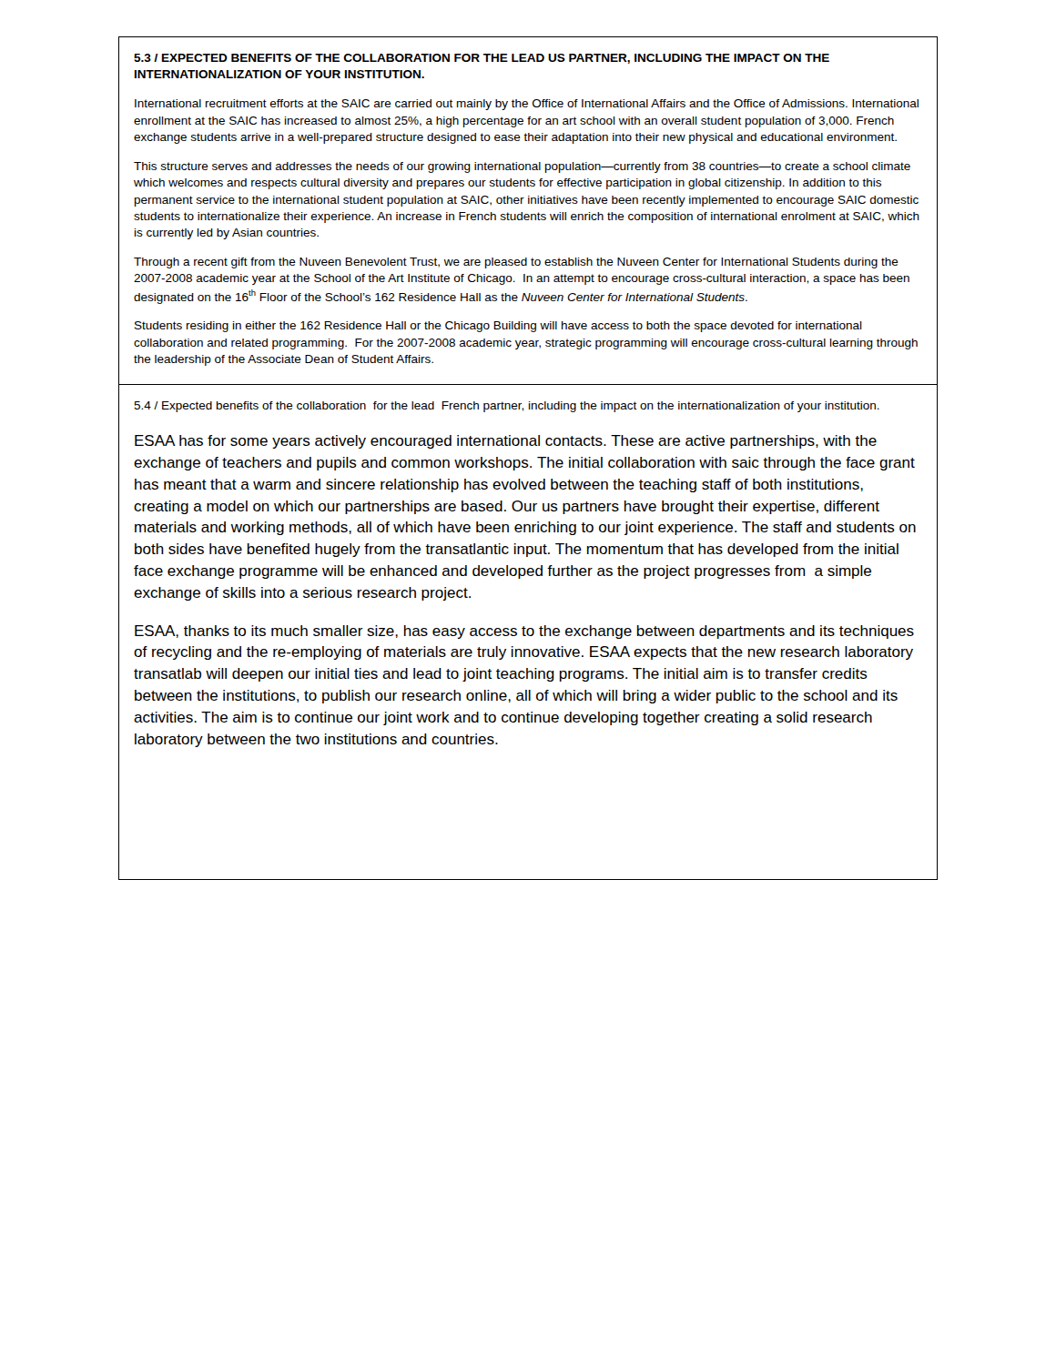5.3 / Expected benefits of the collaboration for the lead US partner, including the impact on the internationalization of your institution.
International recruitment efforts at the SAIC are carried out mainly by the Office of International Affairs and the Office of Admissions. International enrollment at the SAIC has increased to almost 25%, a high percentage for an art school with an overall student population of 3,000. French exchange students arrive in a well-prepared structure designed to ease their adaptation into their new physical and educational environment.
This structure serves and addresses the needs of our growing international population—currently from 38 countries—to create a school climate which welcomes and respects cultural diversity and prepares our students for effective participation in global citizenship. In addition to this permanent service to the international student population at SAIC, other initiatives have been recently implemented to encourage SAIC domestic students to internationalize their experience. An increase in French students will enrich the composition of international enrolment at SAIC, which is currently led by Asian countries.
Through a recent gift from the Nuveen Benevolent Trust, we are pleased to establish the Nuveen Center for International Students during the 2007-2008 academic year at the School of the Art Institute of Chicago. In an attempt to encourage cross-cultural interaction, a space has been designated on the 16th Floor of the School’s 162 Residence Hall as the Nuveen Center for International Students.
Students residing in either the 162 Residence Hall or the Chicago Building will have access to both the space devoted for international collaboration and related programming. For the 2007-2008 academic year, strategic programming will encourage cross-cultural learning through the leadership of the Associate Dean of Student Affairs.
5.4 / Expected benefits of the collaboration for the lead French partner, including the impact on the internationalization of your institution.
ESAA has for some years actively encouraged international contacts. These are active partnerships, with the exchange of teachers and pupils and common workshops. The initial collaboration with saic through the face grant has meant that a warm and sincere relationship has evolved between the teaching staff of both institutions, creating a model on which our partnerships are based. Our us partners have brought their expertise, different materials and working methods, all of which have been enriching to our joint experience. The staff and students on both sides have benefited hugely from the transatlantic input. The momentum that has developed from the initial face exchange programme will be enhanced and developed further as the project progresses from a simple exchange of skills into a serious research project.
ESAA, thanks to its much smaller size, has easy access to the exchange between departments and its techniques of recycling and the re-employing of materials are truly innovative. ESAA expects that the new research laboratory transatlab will deepen our initial ties and lead to joint teaching programs. The initial aim is to transfer credits between the institutions, to publish our research online, all of which will bring a wider public to the school and its activities. The aim is to continue our joint work and to continue developing together creating a solid research laboratory between the two institutions and countries.